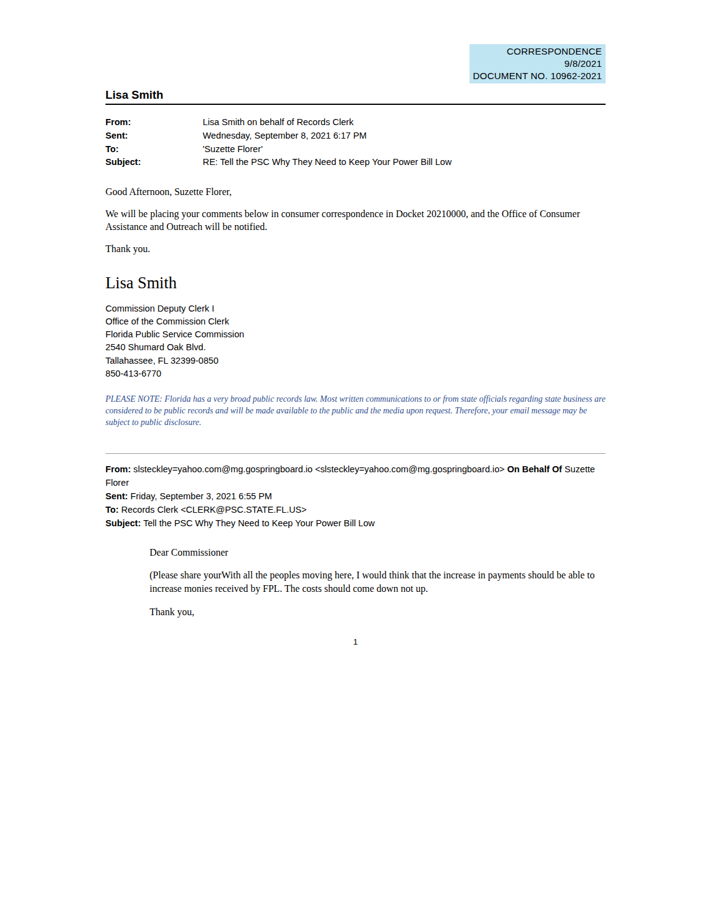CORRESPONDENCE
9/8/2021
DOCUMENT NO. 10962-2021
Lisa Smith
| From: | Lisa Smith on behalf of Records Clerk |
| Sent: | Wednesday, September 8, 2021 6:17 PM |
| To: | 'Suzette Florer' |
| Subject: | RE: Tell the PSC Why They Need to Keep Your Power Bill Low |
Good Afternoon, Suzette Florer,
We will be placing your comments below in consumer correspondence in Docket 20210000, and the Office of Consumer Assistance and Outreach will be notified.
Thank you.
Lisa Smith
Commission Deputy Clerk I
Office of the Commission Clerk
Florida Public Service Commission
2540 Shumard Oak Blvd.
Tallahassee, FL 32399-0850
850-413-6770
PLEASE NOTE: Florida has a very broad public records law. Most written communications to or from state officials regarding state business are considered to be public records and will be made available to the public and the media upon request. Therefore, your email message may be subject to public disclosure.
From: slsteckley=yahoo.com@mg.gospringboard.io <slsteckley=yahoo.com@mg.gospringboard.io> On Behalf Of Suzette Florer
Sent: Friday, September 3, 2021 6:55 PM
To: Records Clerk <CLERK@PSC.STATE.FL.US>
Subject: Tell the PSC Why They Need to Keep Your Power Bill Low
Dear Commissioner
(Please share yourWith all the peoples moving here, I would think that the increase in payments should be able to increase monies received by FPL. The costs should come down not up.
Thank you,
1